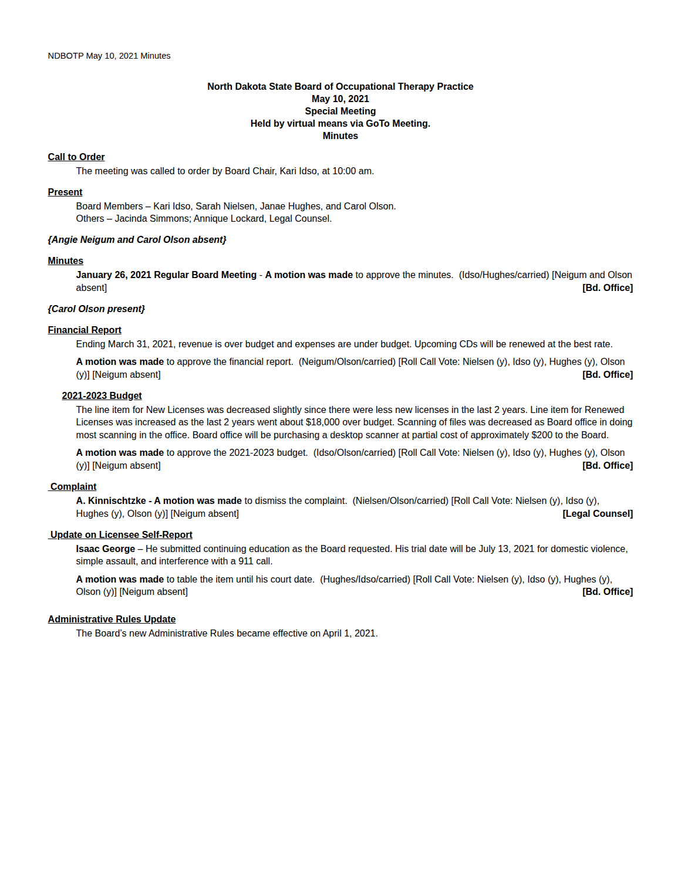NDBOTP May 10, 2021 Minutes
North Dakota State Board of Occupational Therapy Practice
May 10, 2021
Special Meeting
Held by virtual means via GoTo Meeting.
Minutes
Call to Order
The meeting was called to order by Board Chair, Kari Idso, at 10:00 am.
Present
Board Members – Kari Idso, Sarah Nielsen, Janae Hughes, and Carol Olson.
Others – Jacinda Simmons; Annique Lockard, Legal Counsel.
{Angie Neigum and Carol Olson absent}
Minutes
January 26, 2021 Regular Board Meeting - A motion was made to approve the minutes. (Idso/Hughes/carried) [Neigum and Olson absent] [Bd. Office]
{Carol Olson present}
Financial Report
Ending March 31, 2021, revenue is over budget and expenses are under budget. Upcoming CDs will be renewed at the best rate.
A motion was made to approve the financial report. (Neigum/Olson/carried) [Roll Call Vote: Nielsen (y), Idso (y), Hughes (y), Olson (y)] [Neigum absent] [Bd. Office]
2021-2023 Budget
The line item for New Licenses was decreased slightly since there were less new licenses in the last 2 years. Line item for Renewed Licenses was increased as the last 2 years went about $18,000 over budget. Scanning of files was decreased as Board office in doing most scanning in the office. Board office will be purchasing a desktop scanner at partial cost of approximately $200 to the Board.
A motion was made to approve the 2021-2023 budget. (Idso/Olson/carried) [Roll Call Vote: Nielsen (y), Idso (y), Hughes (y), Olson (y)] [Neigum absent] [Bd. Office]
Complaint
A. Kinnischtzke - A motion was made to dismiss the complaint. (Nielsen/Olson/carried) [Roll Call Vote: Nielsen (y), Idso (y), Hughes (y), Olson (y)] [Neigum absent] [Legal Counsel]
Update on Licensee Self-Report
Isaac George – He submitted continuing education as the Board requested. His trial date will be July 13, 2021 for domestic violence, simple assault, and interference with a 911 call.
A motion was made to table the item until his court date. (Hughes/Idso/carried) [Roll Call Vote: Nielsen (y), Idso (y), Hughes (y), Olson (y)] [Neigum absent] [Bd. Office]
Administrative Rules Update
The Board’s new Administrative Rules became effective on April 1, 2021.